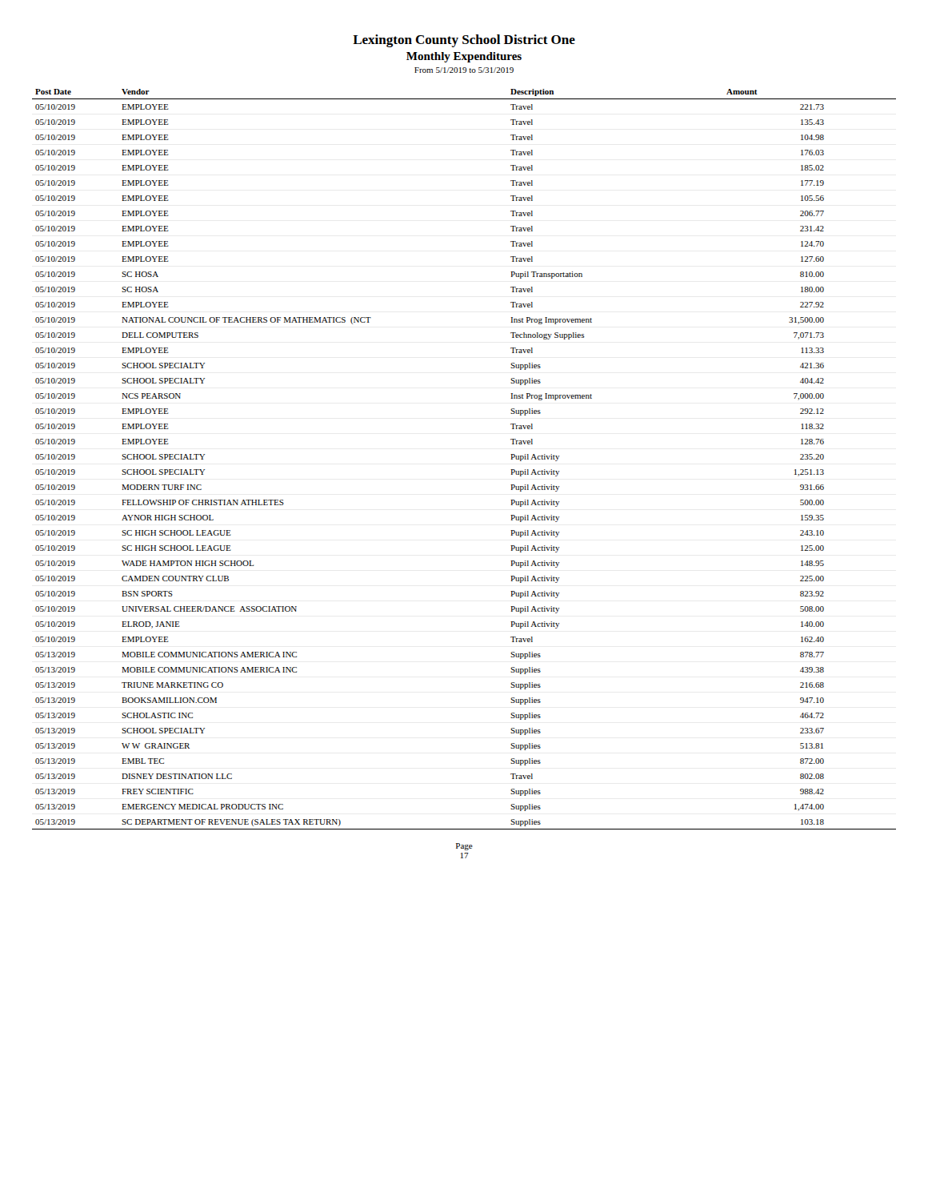Lexington County School District One
Monthly Expenditures
From 5/1/2019 to 5/31/2019
| Post Date | Vendor | Description | Amount |
| --- | --- | --- | --- |
| 05/10/2019 | EMPLOYEE | Travel | 221.73 |
| 05/10/2019 | EMPLOYEE | Travel | 135.43 |
| 05/10/2019 | EMPLOYEE | Travel | 104.98 |
| 05/10/2019 | EMPLOYEE | Travel | 176.03 |
| 05/10/2019 | EMPLOYEE | Travel | 185.02 |
| 05/10/2019 | EMPLOYEE | Travel | 177.19 |
| 05/10/2019 | EMPLOYEE | Travel | 105.56 |
| 05/10/2019 | EMPLOYEE | Travel | 206.77 |
| 05/10/2019 | EMPLOYEE | Travel | 231.42 |
| 05/10/2019 | EMPLOYEE | Travel | 124.70 |
| 05/10/2019 | EMPLOYEE | Travel | 127.60 |
| 05/10/2019 | SC HOSA | Pupil Transportation | 810.00 |
| 05/10/2019 | SC HOSA | Travel | 180.00 |
| 05/10/2019 | EMPLOYEE | Travel | 227.92 |
| 05/10/2019 | NATIONAL COUNCIL OF TEACHERS OF MATHEMATICS (NCT | Inst Prog Improvement | 31,500.00 |
| 05/10/2019 | DELL COMPUTERS | Technology Supplies | 7,071.73 |
| 05/10/2019 | EMPLOYEE | Travel | 113.33 |
| 05/10/2019 | SCHOOL SPECIALTY | Supplies | 421.36 |
| 05/10/2019 | SCHOOL SPECIALTY | Supplies | 404.42 |
| 05/10/2019 | NCS PEARSON | Inst Prog Improvement | 7,000.00 |
| 05/10/2019 | EMPLOYEE | Supplies | 292.12 |
| 05/10/2019 | EMPLOYEE | Travel | 118.32 |
| 05/10/2019 | EMPLOYEE | Travel | 128.76 |
| 05/10/2019 | SCHOOL SPECIALTY | Pupil Activity | 235.20 |
| 05/10/2019 | SCHOOL SPECIALTY | Pupil Activity | 1,251.13 |
| 05/10/2019 | MODERN TURF INC | Pupil Activity | 931.66 |
| 05/10/2019 | FELLOWSHIP OF CHRISTIAN ATHLETES | Pupil Activity | 500.00 |
| 05/10/2019 | AYNOR HIGH SCHOOL | Pupil Activity | 159.35 |
| 05/10/2019 | SC HIGH SCHOOL LEAGUE | Pupil Activity | 243.10 |
| 05/10/2019 | SC HIGH SCHOOL LEAGUE | Pupil Activity | 125.00 |
| 05/10/2019 | WADE HAMPTON HIGH SCHOOL | Pupil Activity | 148.95 |
| 05/10/2019 | CAMDEN COUNTRY CLUB | Pupil Activity | 225.00 |
| 05/10/2019 | BSN SPORTS | Pupil Activity | 823.92 |
| 05/10/2019 | UNIVERSAL CHEER/DANCE ASSOCIATION | Pupil Activity | 508.00 |
| 05/10/2019 | ELROD, JANIE | Pupil Activity | 140.00 |
| 05/10/2019 | EMPLOYEE | Travel | 162.40 |
| 05/13/2019 | MOBILE COMMUNICATIONS AMERICA INC | Supplies | 878.77 |
| 05/13/2019 | MOBILE COMMUNICATIONS AMERICA INC | Supplies | 439.38 |
| 05/13/2019 | TRIUNE MARKETING CO | Supplies | 216.68 |
| 05/13/2019 | BOOKSAMILLION.COM | Supplies | 947.10 |
| 05/13/2019 | SCHOLASTIC INC | Supplies | 464.72 |
| 05/13/2019 | SCHOOL SPECIALTY | Supplies | 233.67 |
| 05/13/2019 | W W GRAINGER | Supplies | 513.81 |
| 05/13/2019 | EMBL TEC | Supplies | 872.00 |
| 05/13/2019 | DISNEY DESTINATION LLC | Travel | 802.08 |
| 05/13/2019 | FREY SCIENTIFIC | Supplies | 988.42 |
| 05/13/2019 | EMERGENCY MEDICAL PRODUCTS INC | Supplies | 1,474.00 |
| 05/13/2019 | SC DEPARTMENT OF REVENUE (SALES TAX RETURN) | Supplies | 103.18 |
Page
17